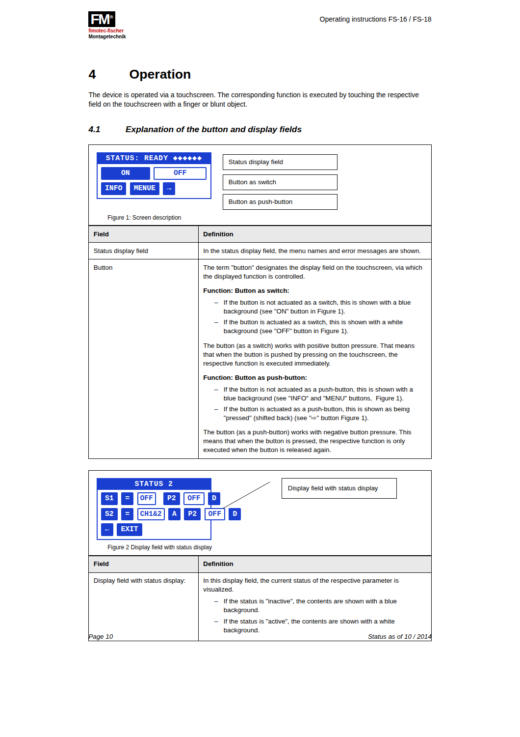FM®
fimotec-fischer
Montagetechnik
Operating instructions FS-16 / FS-18
4 Operation
The device is operated via a touchscreen. The corresponding function is executed by touching the respective field on the touchscreen with a finger or blunt object.
4.1 Explanation of the button and display fields
STATUS: READY ◆◆◆◆◆◆
ON
OFF
INFO
MENUE
Status display field
Button as switch
Button as push-button
Figure 1: Screen description
| Field | Definition |
| --- | --- |
| Status display field | In the status display field, the menu names and error messages are shown. |
| Button | The term "button" designates the display field on the touchscreen, via which the displayed function is controlled. Function: Button as switch: If the button is not actuated as a switch, this is shown with a blue background (see "ON" button in Figure 1). If the button is actuated as a switch, this is shown with a white background (see "OFF" button in Figure 1). The button (as a switch) works with positive button pressure. That means that when the button is pushed by pressing on the touchscreen, the respective function is executed immediately. Function: Button as push-button: If the button is not actuated as a push-button, this is shown with a blue background (see "INFO" and "MENU" buttons, Figure 1). If the button is actuated as a push-button, this is shown as being "pressed" (shifted back) (see "⇨" button Figure 1). The button (as a push-button) works with negative button pressure. This means that when the button is pressed, the respective function is only executed when the button is released again. |
STATUS 2
S1
=
OFF
P2
OFF
D
S2
=
CH1&2
A
P2
OFF
D
←
EXIT
Display field with status display
Figure 2 Display field with status display
| Field | Definition |
| --- | --- |
| Display field with status display: | In this display field, the current status of the respective parameter is visualized. If the status is "inactive", the contents are shown with a blue background. If the status is "active", the contents are shown with a white background. |
Page 10
Status as of 10 / 2014